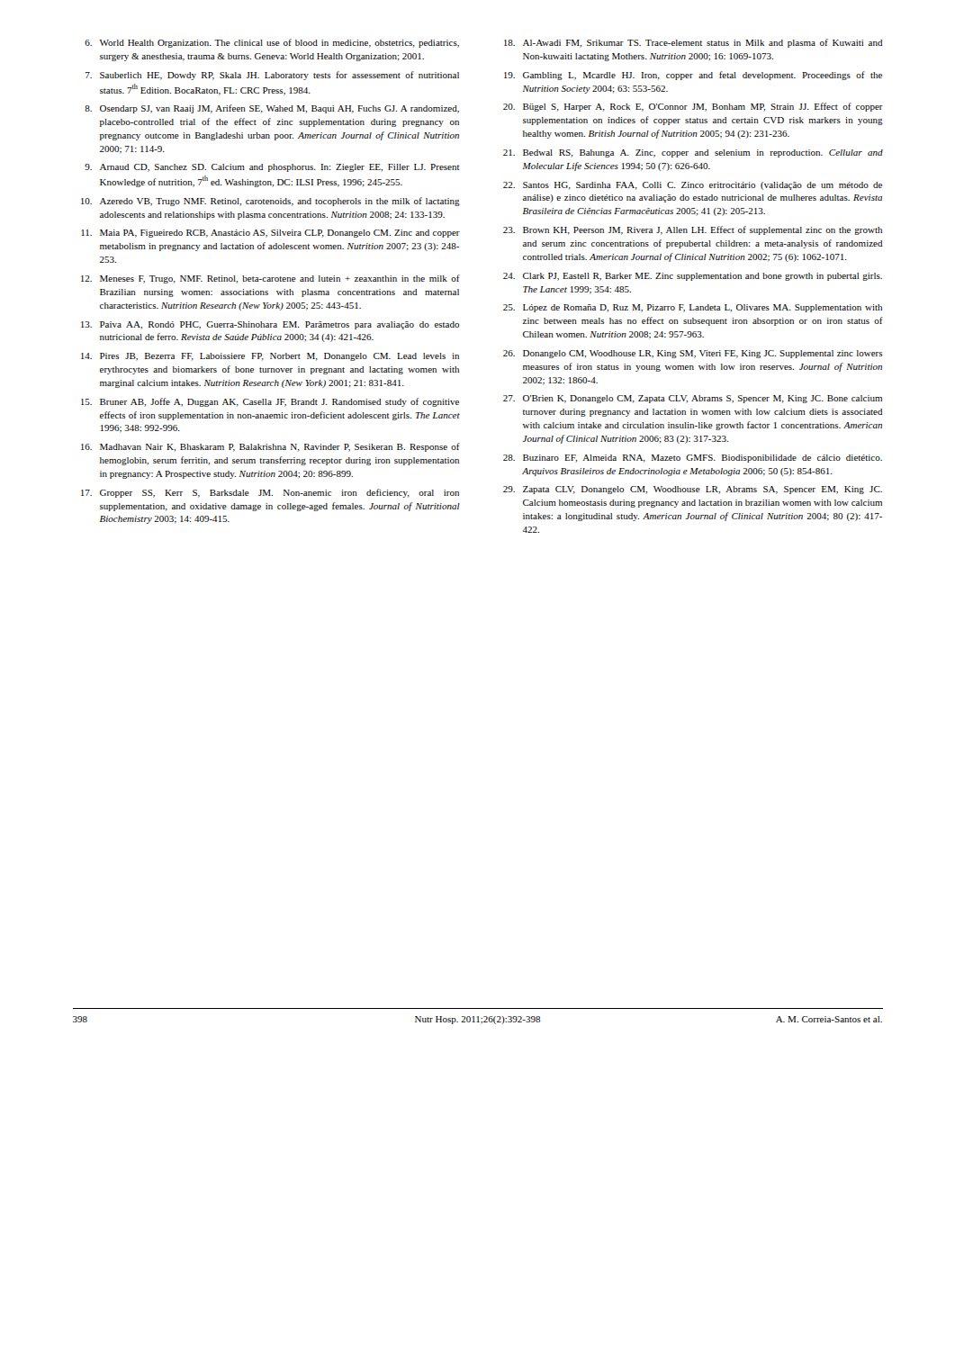6. World Health Organization. The clinical use of blood in medicine, obstetrics, pediatrics, surgery & anesthesia, trauma & burns. Geneva: World Health Organization; 2001.
7. Sauberlich HE, Dowdy RP, Skala JH. Laboratory tests for assessement of nutritional status. 7th Edition. BocaRaton, FL: CRC Press, 1984.
8. Osendarp SJ, van Raaij JM, Arifeen SE, Wahed M, Baqui AH, Fuchs GJ. A randomized, placebo-controlled trial of the effect of zinc supplementation during pregnancy on pregnancy outcome in Bangladeshi urban poor. American Journal of Clinical Nutrition 2000; 71: 114-9.
9. Arnaud CD, Sanchez SD. Calcium and phosphorus. In: Ziegler EE, Filler LJ. Present Knowledge of nutrition, 7th ed. Washington, DC: ILSI Press, 1996; 245-255.
10. Azeredo VB, Trugo NMF. Retinol, carotenoids, and tocopherols in the milk of lactating adolescents and relationships with plasma concentrations. Nutrition 2008; 24: 133-139.
11. Maia PA, Figueiredo RCB, Anastácio AS, Silveira CLP, Donangelo CM. Zinc and copper metabolism in pregnancy and lactation of adolescent women. Nutrition 2007; 23 (3): 248-253.
12. Meneses F, Trugo, NMF. Retinol, beta-carotene and lutein + zeaxanthin in the milk of Brazilian nursing women: associations with plasma concentrations and maternal characteristics. Nutrition Research (New York) 2005; 25: 443-451.
13. Paiva AA, Rondó PHC, Guerra-Shinohara EM. Parâmetros para avaliação do estado nutricional de ferro. Revista de Saúde Pública 2000; 34 (4): 421-426.
14. Pires JB, Bezerra FF, Laboissiere FP, Norbert M, Donangelo CM. Lead levels in erythrocytes and biomarkers of bone turnover in pregnant and lactating women with marginal calcium intakes. Nutrition Research (New York) 2001; 21: 831-841.
15. Bruner AB, Joffe A, Duggan AK, Casella JF, Brandt J. Randomised study of cognitive effects of iron supplementation in non-anaemic iron-deficient adolescent girls. The Lancet 1996; 348: 992-996.
16. Madhavan Nair K, Bhaskaram P, Balakrishna N, Ravinder P, Sesikeran B. Response of hemoglobin, serum ferritin, and serum transferring receptor during iron supplementation in pregnancy: A Prospective study. Nutrition 2004; 20: 896-899.
17. Gropper SS, Kerr S, Barksdale JM. Non-anemic iron deficiency, oral iron supplementation, and oxidative damage in college-aged females. Journal of Nutritional Biochemistry 2003; 14: 409-415.
18. Al-Awadi FM, Srikumar TS. Trace-element status in Milk and plasma of Kuwaiti and Non-kuwaiti lactating Mothers. Nutrition 2000; 16: 1069-1073.
19. Gambling L, Mcardle HJ. Iron, copper and fetal development. Proceedings of the Nutrition Society 2004; 63: 553-562.
20. Bügel S, Harper A, Rock E, O'Connor JM, Bonham MP, Strain JJ. Effect of copper supplementation on índices of copper status and certain CVD risk markers in young healthy women. British Journal of Nutrition 2005; 94 (2): 231-236.
21. Bedwal RS, Bahunga A. Zinc, copper and selenium in reproduction. Cellular and Molecular Life Sciences 1994; 50 (7): 626-640.
22. Santos HG, Sardinha FAA, Colli C. Zinco eritrocitário (validação de um método de análise) e zinco dietético na avaliação do estado nutricional de mulheres adultas. Revista Brasileira de Ciências Farmacêuticas 2005; 41 (2): 205-213.
23. Brown KH, Peerson JM, Rivera J, Allen LH. Effect of supplemental zinc on the growth and serum zinc concentrations of prepubertal children: a meta-analysis of randomized controlled trials. American Journal of Clinical Nutrition 2002; 75 (6): 1062-1071.
24. Clark PJ, Eastell R, Barker ME. Zinc supplementation and bone growth in pubertal girls. The Lancet 1999; 354: 485.
25. López de Romaña D, Ruz M, Pizarro F, Landeta L, Olivares MA. Supplementation with zinc between meals has no effect on subsequent iron absorption or on iron status of Chilean women. Nutrition 2008; 24: 957-963.
26. Donangelo CM, Woodhouse LR, King SM, Viteri FE, King JC. Supplemental zinc lowers measures of iron status in young women with low iron reserves. Journal of Nutrition 2002; 132: 1860-4.
27. O'Brien K, Donangelo CM, Zapata CLV, Abrams S, Spencer M, King JC. Bone calcium turnover during pregnancy and lactation in women with low calcium diets is associated with calcium intake and circulation insulin-like growth factor 1 concentrations. American Journal of Clinical Nutrition 2006; 83 (2): 317-323.
28. Buzinaro EF, Almeida RNA, Mazeto GMFS. Biodisponibilidade de cálcio dietético. Arquivos Brasileiros de Endocrinologia e Metabologia 2006; 50 (5): 854-861.
29. Zapata CLV, Donangelo CM, Woodhouse LR, Abrams SA, Spencer EM, King JC. Calcium homeostasis during pregnancy and lactation in brazilian women with low calcium intakes: a longitudinal study. American Journal of Clinical Nutrition 2004; 80 (2): 417-422.
398
Nutr Hosp. 2011;26(2):392-398
A. M. Correia-Santos et al.